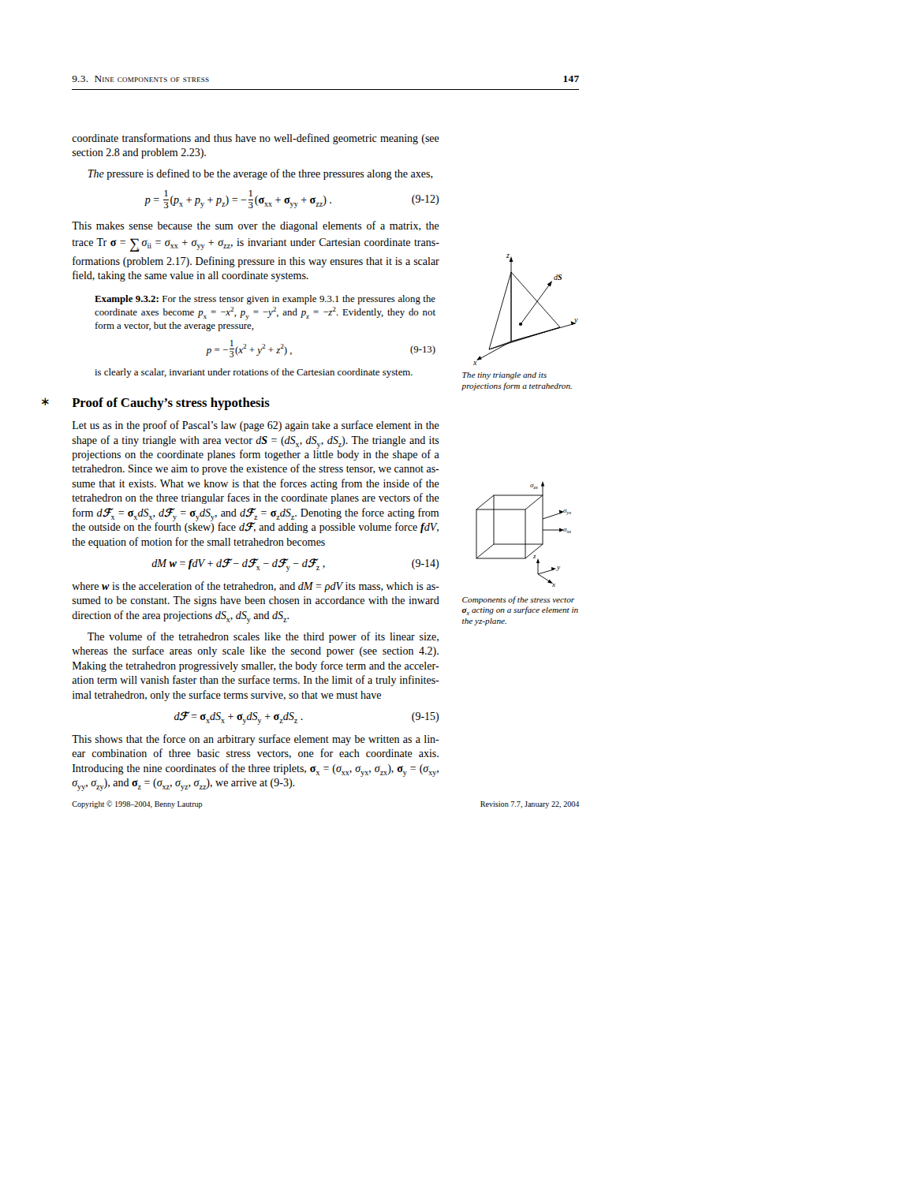9.3. Nine components of stress
147
coordinate transformations and thus have no well-defined geometric meaning (see section 2.8 and problem 2.23).
The pressure is defined to be the average of the three pressures along the axes,
p = 13(px + py + pz) = −13(σxx + σyy + σzz) .
(9-12)
This makes sense because the sum over the diagonal elements of a matrix, the trace Tr σ = ∑i σii = σxx + σyy + σzz, is invariant under Cartesian coordinate transformations (problem 2.17). Defining pressure in this way ensures that it is a scalar field, taking the same value in all coordinate systems.
Example 9.3.2: For the stress tensor given in example 9.3.1 the pressures along the coordinate axes become px = −x2, py = −y2, and pz = −z2. Evidently, they do not form a vector, but the average pressure,
p = −13(x2 + y2 + z2) ,
(9-13)
is clearly a scalar, invariant under rotations of the Cartesian coordinate system.
∗Proof of Cauchy’s stress hypothesis
Let us as in the proof of Pascal’s law (page 62) again take a surface element in the shape of a tiny triangle with area vector dS = (dSx, dSy, dSz). The triangle and its projections on the coordinate planes form together a little body in the shape of a tetrahedron. Since we aim to prove the existence of the stress tensor, we cannot assume that it exists. What we know is that the forces acting from the inside of the tetrahedron on the three triangular faces in the coordinate planes are vectors of the form dℱx = σxdSx, dℱy = σydSy, and dℱz = σzdSz. Denoting the force acting from the outside on the fourth (skew) face dℱ, and adding a possible volume force fdV, the equation of motion for the small tetrahedron becomes
dM w = fdV + dℱ − dℱx − dℱy − dℱz ,
(9-14)
where w is the acceleration of the tetrahedron, and dM = ρdV its mass, which is assumed to be constant. The signs have been chosen in accordance with the inward direction of the area projections dSx, dSy and dSz.
The volume of the tetrahedron scales like the third power of its linear size, whereas the surface areas only scale like the second power (see section 4.2). Making the tetrahedron progressively smaller, the body force term and the acceleration term will vanish faster than the surface terms. In the limit of a truly infinitesimal tetrahedron, only the surface terms survive, so that we must have
dℱ = σxdSx + σydSy + σzdSz .
(9-15)
This shows that the force on an arbitrary surface element may be written as a linear combination of three basic stress vectors, one for each coordinate axis. Introducing the nine coordinates of the three triplets, σx = (σxx, σyx, σzx), σy = (σxy, σyy, σzy), and σz = (σxz, σyz, σzz), we arrive at (9-3).
z y x dS
The tiny triangle and its projections form a tetrahedron.
σzx σyx σxx z y x
Components of the stress vector σx acting on a surface element in the yz-plane.
Copyright © 1998–2004, Benny Lautrup
Revision 7.7, January 22, 2004